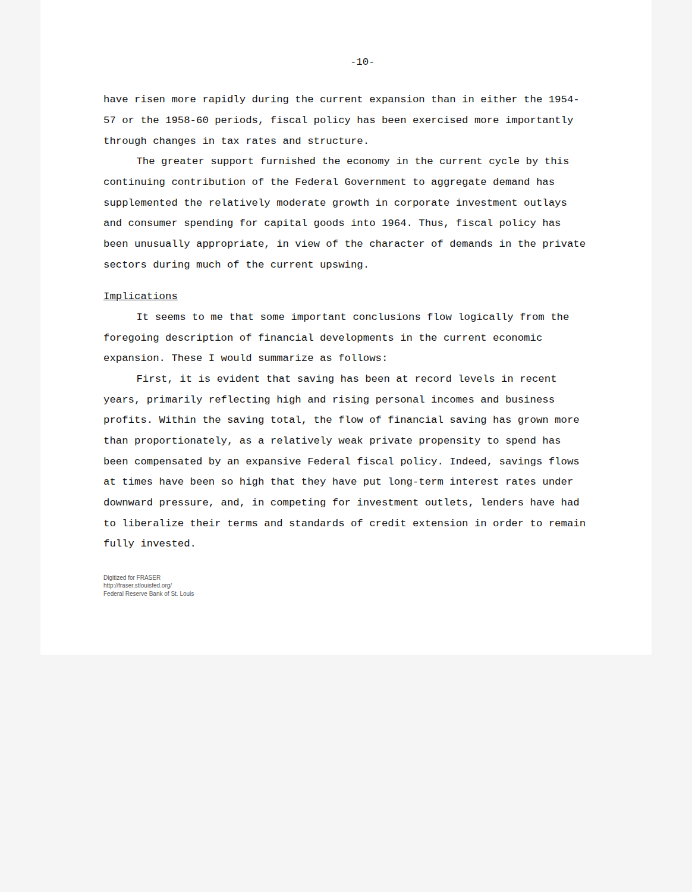-10-
have risen more rapidly during the current expansion than in either the 1954-57 or the 1958-60 periods, fiscal policy has been exercised more importantly through changes in tax rates and structure.
The greater support furnished the economy in the current cycle by this continuing contribution of the Federal Government to aggregate demand has supplemented the relatively moderate growth in corporate investment outlays and consumer spending for capital goods into 1964. Thus, fiscal policy has been unusually appropriate, in view of the character of demands in the private sectors during much of the current upswing.
Implications
It seems to me that some important conclusions flow logically from the foregoing description of financial developments in the current economic expansion. These I would summarize as follows:
First, it is evident that saving has been at record levels in recent years, primarily reflecting high and rising personal incomes and business profits. Within the saving total, the flow of financial saving has grown more than proportionately, as a relatively weak private propensity to spend has been compensated by an expansive Federal fiscal policy. Indeed, savings flows at times have been so high that they have put long-term interest rates under downward pressure, and, in competing for investment outlets, lenders have had to liberalize their terms and standards of credit extension in order to remain fully invested.
Digitized for FRASER
http://fraser.stlouisfed.org/
Federal Reserve Bank of St. Louis